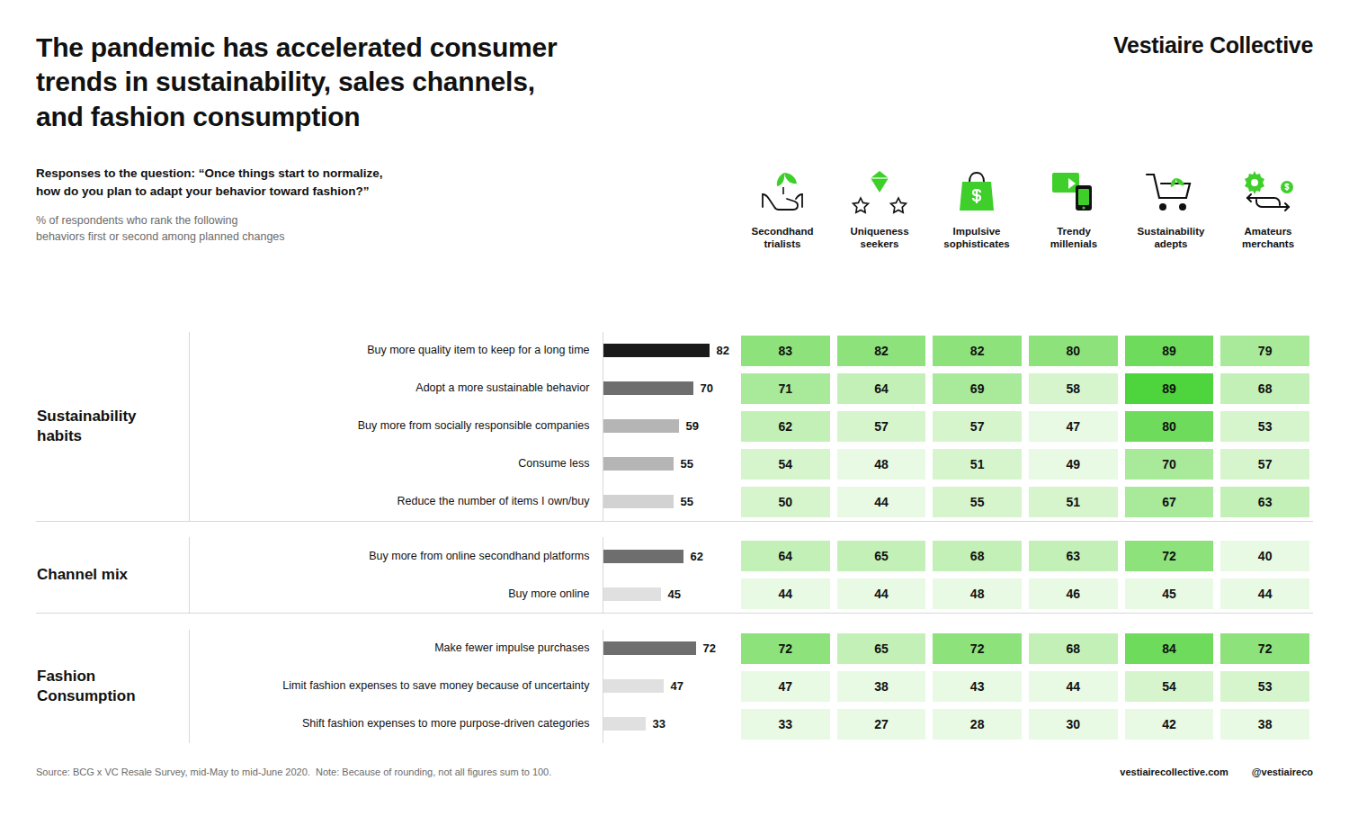The pandemic has accelerated consumer
trends in sustainability, sales channels,
and fashion consumption
Vestiaire Collective
Responses to the question: “Once things start to normalize,
how do you plan to adapt your behavior toward fashion?”
% of respondents who rank the following
behaviors first or second among planned changes
Secondhand
trialists
Uniqueness
seekers
Impulsive
sophisticates
Trendy
millenials
Sustainability
adepts
Amateurs
merchants
| Sustainability habits | Buy more quality item to keep for a long time | 82 | 83 82 82 80 89 79 |
| Adopt a more sustainable behavior | 70 | 71 64 69 58 89 68 |
| Buy more from socially responsible companies | 59 | 62 57 57 47 80 53 |
| Consume less | 55 | 54 48 51 49 70 57 |
| Reduce the number of items I own/buy | 55 | 50 44 55 51 67 63 |
| Channel mix | Buy more from online secondhand platforms | 62 | 64 65 68 63 72 40 |
| Buy more online | 45 | 44 44 48 46 45 44 |
| Fashion Consumption | Make fewer impulse purchases | 72 | 72 65 72 68 84 72 |
| Limit fashion expenses to save money because of uncertainty | 47 | 47 38 43 44 54 53 |
| Shift fashion expenses to more purpose-driven categories | 33 | 33 27 28 30 42 38 |
Source: BCG x VC Resale Survey, mid-May to mid-June 2020. Note: Because of rounding, not all figures sum to 100.
vestiairecollective.com @vestiaireco